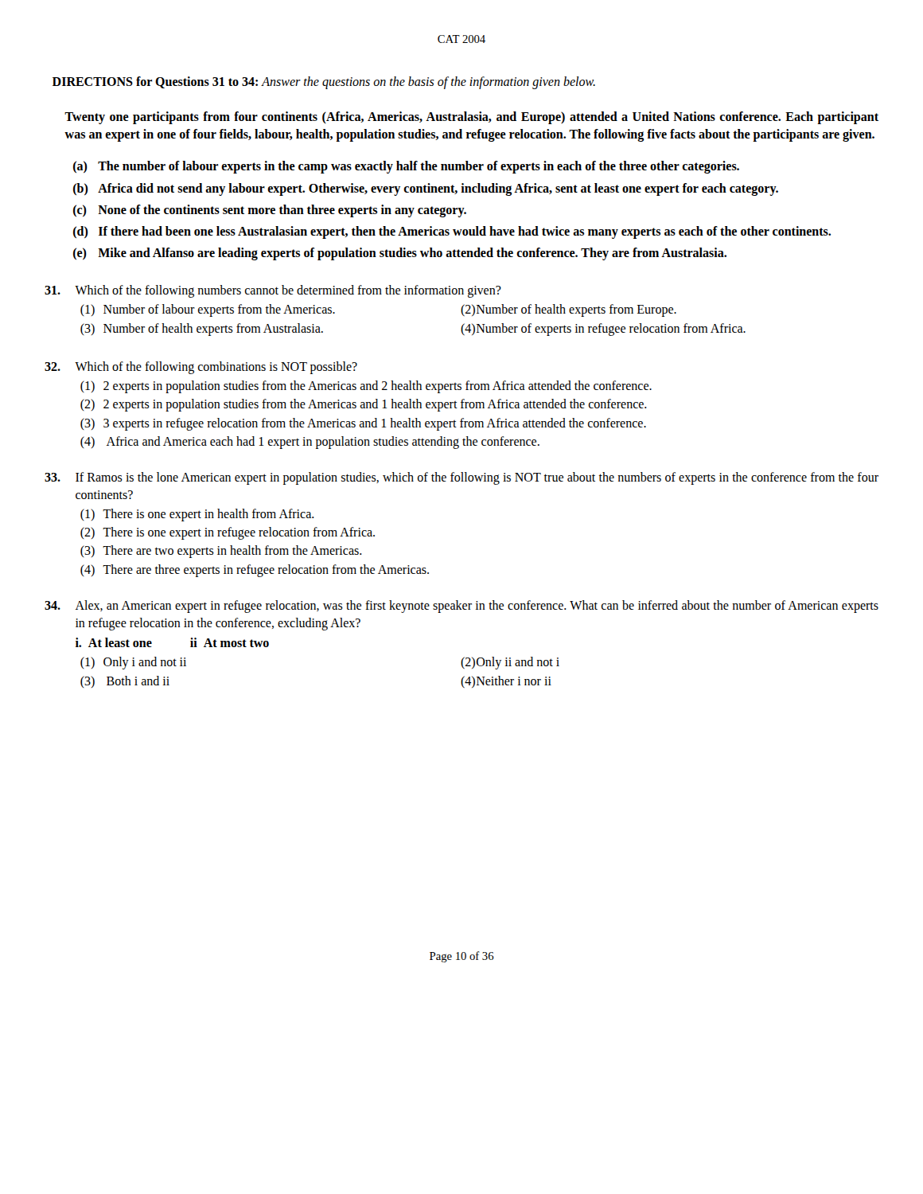CAT 2004
DIRECTIONS for Questions 31 to 34: Answer the questions on the basis of the information given below.
Twenty one participants from four continents (Africa, Americas, Australasia, and Europe) attended a United Nations conference. Each participant was an expert in one of four fields, labour, health, population studies, and refugee relocation. The following five facts about the participants are given.
(a) The number of labour experts in the camp was exactly half the number of experts in each of the three other categories.
(b) Africa did not send any labour expert. Otherwise, every continent, including Africa, sent at least one expert for each category.
(c) None of the continents sent more than three experts in any category.
(d) If there had been one less Australasian expert, then the Americas would have had twice as many experts as each of the other continents.
(e) Mike and Alfanso are leading experts of population studies who attended the conference. They are from Australasia.
31. Which of the following numbers cannot be determined from the information given?
| (1) Number of labour experts from the Americas. | (2) Number of health experts from Europe. |
| (3) Number of health experts from Australasia. | (4) Number of experts in refugee relocation from Africa. |
32. Which of the following combinations is NOT possible?
(1) 2 experts in population studies from the Americas and 2 health experts from Africa attended the conference.
(2) 2 experts in population studies from the Americas and 1 health expert from Africa attended the conference.
(3) 3 experts in refugee relocation from the Americas and 1 health expert from Africa attended the conference.
(4) Africa and America each had 1 expert in population studies attending the conference.
33. If Ramos is the lone American expert in population studies, which of the following is NOT true about the numbers of experts in the conference from the four continents?
(1) There is one expert in health from Africa.
(2) There is one expert in refugee relocation from Africa.
(3) There are two experts in health from the Americas.
(4) There are three experts in refugee relocation from the Americas.
34. Alex, an American expert in refugee relocation, was the first keynote speaker in the conference. What can be inferred about the number of American experts in refugee relocation in the conference, excluding Alex?
i. At least one ii At most two
| (1) Only i and not ii | (2) Only ii and not i |
| (3) Both i and ii | (4) Neither i nor ii |
Page 10 of 36